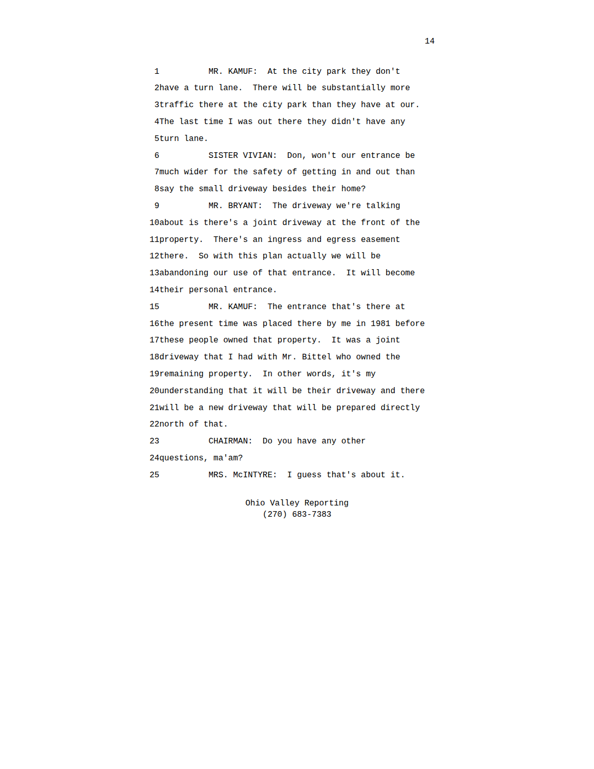14
| 1 | MR. KAMUF: At the city park they don't |
| 2 | have a turn lane. There will be substantially more |
| 3 | traffic there at the city park than they have at our. |
| 4 | The last time I was out there they didn't have any |
| 5 | turn lane. |
| 6 | SISTER VIVIAN: Don, won't our entrance be |
| 7 | much wider for the safety of getting in and out than |
| 8 | say the small driveway besides their home? |
| 9 | MR. BRYANT: The driveway we're talking |
| 10 | about is there's a joint driveway at the front of the |
| 11 | property. There's an ingress and egress easement |
| 12 | there. So with this plan actually we will be |
| 13 | abandoning our use of that entrance. It will become |
| 14 | their personal entrance. |
| 15 | MR. KAMUF: The entrance that's there at |
| 16 | the present time was placed there by me in 1981 before |
| 17 | these people owned that property. It was a joint |
| 18 | driveway that I had with Mr. Bittel who owned the |
| 19 | remaining property. In other words, it's my |
| 20 | understanding that it will be their driveway and there |
| 21 | will be a new driveway that will be prepared directly |
| 22 | north of that. |
| 23 | CHAIRMAN: Do you have any other |
| 24 | questions, ma'am? |
| 25 | MRS. McINTYRE: I guess that's about it. |
Ohio Valley Reporting
(270) 683-7383